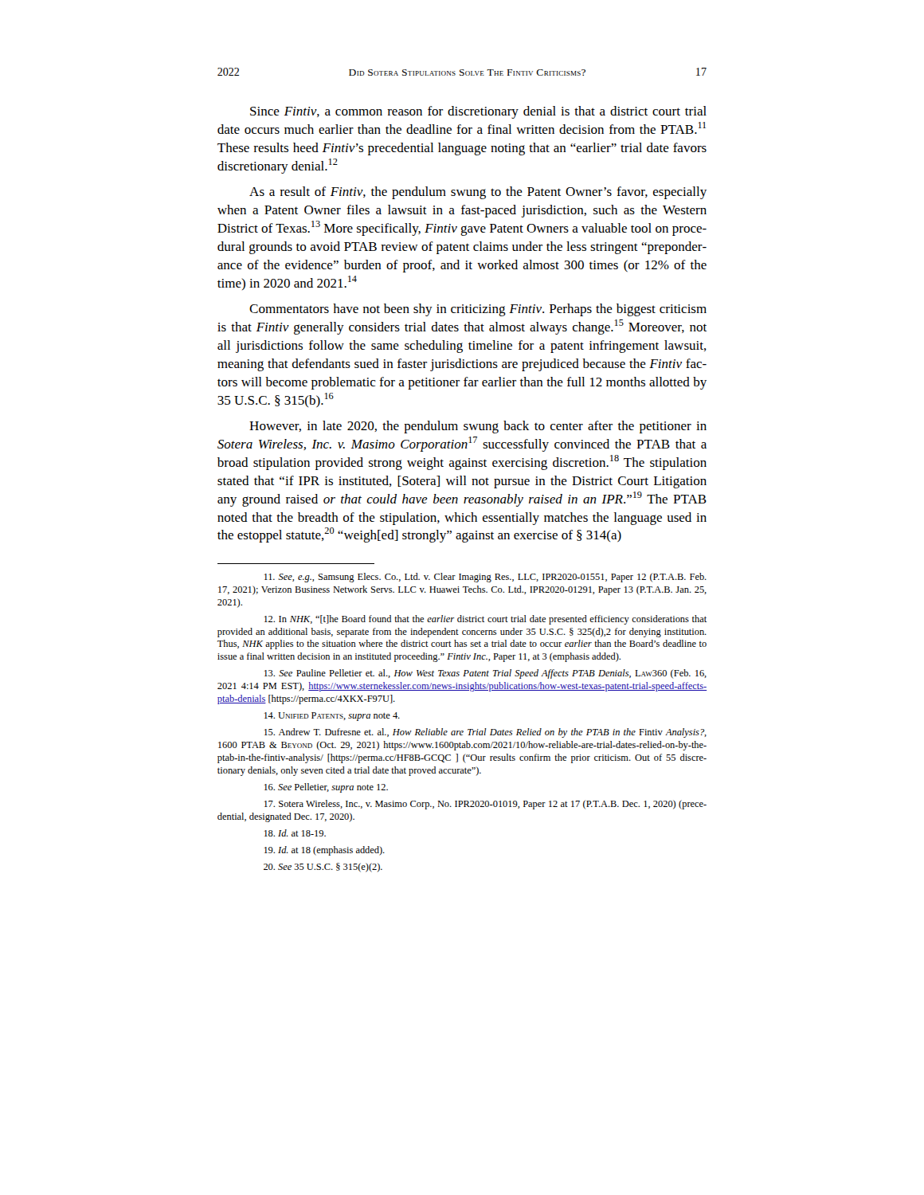2022 Did Sotera Stipulations Solve The Fintiv Criticisms? 17
Since Fintiv, a common reason for discretionary denial is that a district court trial date occurs much earlier than the deadline for a final written decision from the PTAB.11 These results heed Fintiv’s precedential language noting that an “earlier” trial date favors discretionary denial.12
As a result of Fintiv, the pendulum swung to the Patent Owner’s favor, especially when a Patent Owner files a lawsuit in a fast-paced jurisdiction, such as the Western District of Texas.13 More specifically, Fintiv gave Patent Owners a valuable tool on procedural grounds to avoid PTAB review of patent claims under the less stringent “preponderance of the evidence” burden of proof, and it worked almost 300 times (or 12% of the time) in 2020 and 2021.14
Commentators have not been shy in criticizing Fintiv. Perhaps the biggest criticism is that Fintiv generally considers trial dates that almost always change.15 Moreover, not all jurisdictions follow the same scheduling timeline for a patent infringement lawsuit, meaning that defendants sued in faster jurisdictions are prejudiced because the Fintiv factors will become problematic for a petitioner far earlier than the full 12 months allotted by 35 U.S.C. § 315(b).16
However, in late 2020, the pendulum swung back to center after the petitioner in Sotera Wireless, Inc. v. Masimo Corporation17 successfully convinced the PTAB that a broad stipulation provided strong weight against exercising discretion.18 The stipulation stated that “if IPR is instituted, [Sotera] will not pursue in the District Court Litigation any ground raised or that could have been reasonably raised in an IPR.”19 The PTAB noted that the breadth of the stipulation, which essentially matches the language used in the estoppel statute,20 “weigh[ed] strongly” against an exercise of § 314(a)
11. See, e.g., Samsung Elecs. Co., Ltd. v. Clear Imaging Res., LLC, IPR2020-01551, Paper 12 (P.T.A.B. Feb. 17, 2021); Verizon Business Network Servs. LLC v. Huawei Techs. Co. Ltd., IPR2020-01291, Paper 13 (P.T.A.B. Jan. 25, 2021).
12. In NHK, “[t]he Board found that the earlier district court trial date presented efficiency considerations that provided an additional basis, separate from the independent concerns under 35 U.S.C. § 325(d),2 for denying institution. Thus, NHK applies to the situation where the district court has set a trial date to occur earlier than the Board’s deadline to issue a final written decision in an instituted proceeding.” Fintiv Inc., Paper 11, at 3 (emphasis added).
13. See Pauline Pelletier et. al., How West Texas Patent Trial Speed Affects PTAB Denials, Law360 (Feb. 16, 2021 4:14 PM EST), https://www.sternekessler.com/news-insights/publications/how-west-texas-patent-trial-speed-affects-ptab-denials [https://perma.cc/4XKX-F97U].
14. Unified Patents, supra note 4.
15. Andrew T. Dufresne et. al., How Reliable are Trial Dates Relied on by the PTAB in the Fintiv Analysis?, 1600 PTAB & Beyond (Oct. 29, 2021) https://www.1600ptab.com/2021/10/how-reliable-are-trial-dates-relied-on-by-the-ptab-in-the-fintiv-analysis/ [https://perma.cc/HF8B-GCQC ] (“Our results confirm the prior criticism. Out of 55 discretionary denials, only seven cited a trial date that proved accurate”).
16. See Pelletier, supra note 12.
17. Sotera Wireless, Inc., v. Masimo Corp., No. IPR2020-01019, Paper 12 at 17 (P.T.A.B. Dec. 1, 2020) (precedential, designated Dec. 17, 2020).
18. Id. at 18-19.
19. Id. at 18 (emphasis added).
20. See 35 U.S.C. § 315(e)(2).